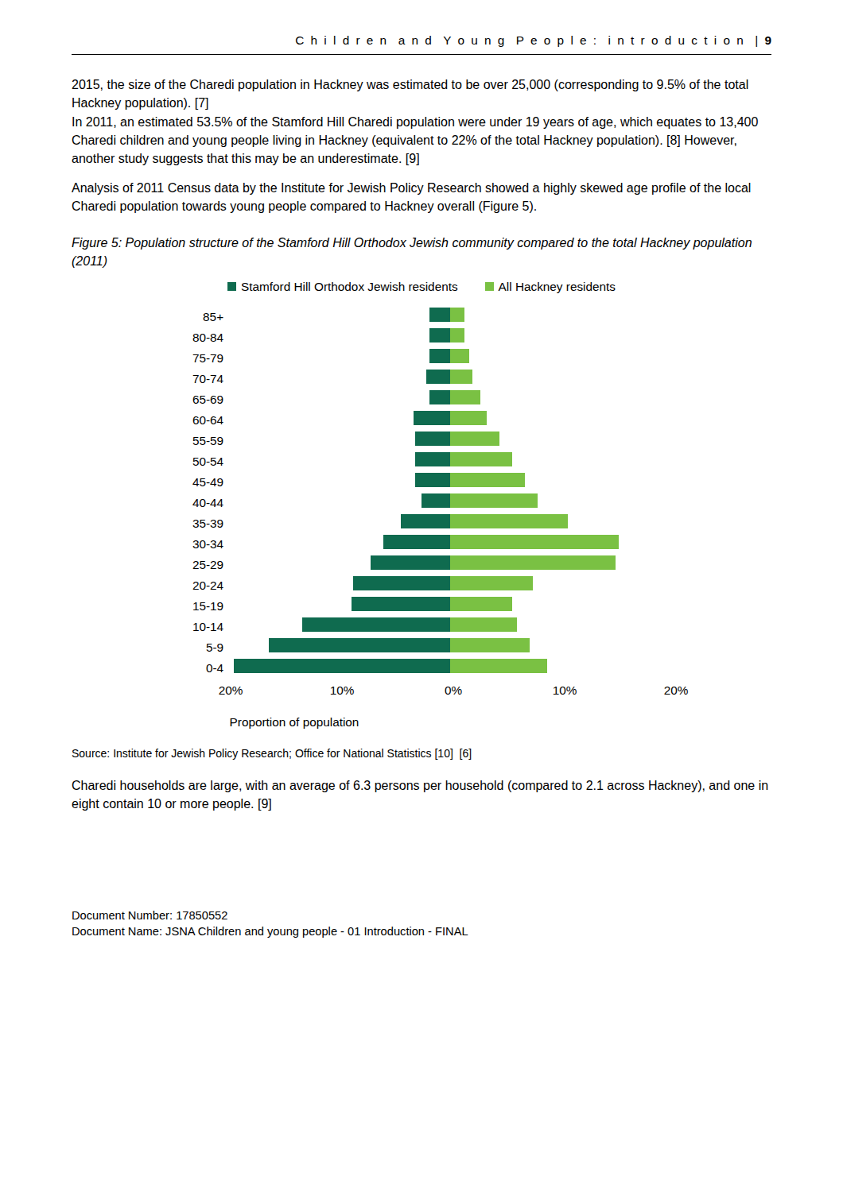C h i l d r e n a n d Y o u n g P e o p l e : i n t r o d u c t i o n | 9
2015, the size of the Charedi population in Hackney was estimated to be over 25,000 (corresponding to 9.5% of the total Hackney population). [7]
In 2011, an estimated 53.5% of the Stamford Hill Charedi population were under 19 years of age, which equates to 13,400 Charedi children and young people living in Hackney (equivalent to 22% of the total Hackney population). [8] However, another study suggests that this may be an underestimate. [9]
Analysis of 2011 Census data by the Institute for Jewish Policy Research showed a highly skewed age profile of the local Charedi population towards young people compared to Hackney overall (Figure 5).
Figure 5: Population structure of the Stamford Hill Orthodox Jewish community compared to the total Hackney population (2011)
Stamford Hill Orthodox Jewish residents
All Hackney residents
| 85+ | | |
| 80-84 | | |
| 75-79 | | |
| 70-74 | | |
| 65-69 | | |
| 60-64 | | |
| 55-59 | | |
| 50-54 | | |
| 45-49 | | |
| 40-44 | | |
| 35-39 | | |
| 30-34 | | |
| 25-29 | | |
| 20-24 | | |
| 15-19 | | |
| 10-14 | | |
| 5-9 | | |
| 0-4 | | |
20% 10% 0% 10% 20%
Proportion of population
Source: Institute for Jewish Policy Research; Office for National Statistics [10] [6]
Charedi households are large, with an average of 6.3 persons per household (compared to 2.1 across Hackney), and one in eight contain 10 or more people. [9]
Document Number: 17850552
Document Name: JSNA Children and young people - 01 Introduction - FINAL